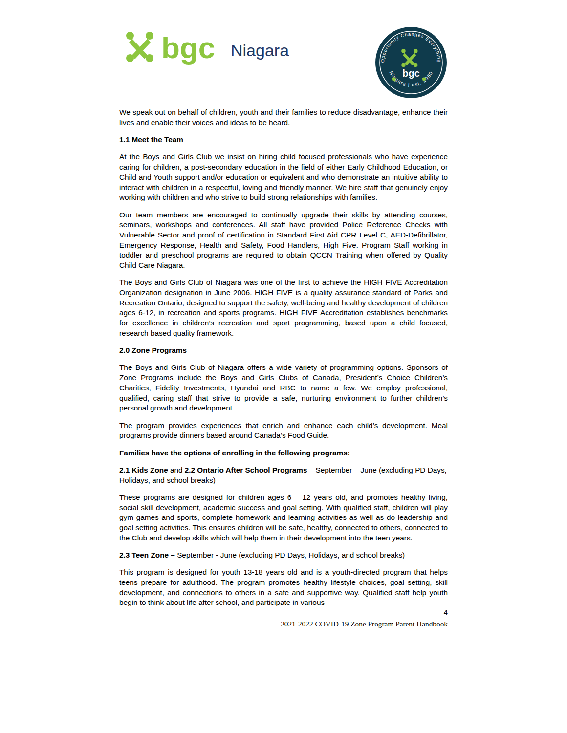bgc Niagara
Opportunity Changes Everything Niagara | est. 1960 bgc
We speak out on behalf of children, youth and their families to reduce disadvantage, enhance their lives and enable their voices and ideas to be heard.
1.1 Meet the Team
At the Boys and Girls Club we insist on hiring child focused professionals who have experience caring for children, a post-secondary education in the field of either Early Childhood Education, or Child and Youth support and/or education or equivalent and who demonstrate an intuitive ability to interact with children in a respectful, loving and friendly manner. We hire staff that genuinely enjoy working with children and who strive to build strong relationships with families.
Our team members are encouraged to continually upgrade their skills by attending courses, seminars, workshops and conferences. All staff have provided Police Reference Checks with Vulnerable Sector and proof of certification in Standard First Aid CPR Level C, AED-Defibrillator, Emergency Response, Health and Safety, Food Handlers, High Five. Program Staff working in toddler and preschool programs are required to obtain QCCN Training when offered by Quality Child Care Niagara.
The Boys and Girls Club of Niagara was one of the first to achieve the HIGH FIVE Accreditation Organization designation in June 2006. HIGH FIVE is a quality assurance standard of Parks and Recreation Ontario, designed to support the safety, well-being and healthy development of children ages 6-12, in recreation and sports programs. HIGH FIVE Accreditation establishes benchmarks for excellence in children’s recreation and sport programming, based upon a child focused, research based quality framework.
2.0 Zone Programs
The Boys and Girls Club of Niagara offers a wide variety of programming options. Sponsors of Zone Programs include the Boys and Girls Clubs of Canada, President’s Choice Children’s Charities, Fidelity Investments, Hyundai and RBC to name a few. We employ professional, qualified, caring staff that strive to provide a safe, nurturing environment to further children’s personal growth and development.
The program provides experiences that enrich and enhance each child’s development. Meal programs provide dinners based around Canada’s Food Guide.
Families have the options of enrolling in the following programs:
2.1 Kids Zone and 2.2 Ontario After School Programs – September – June (excluding PD Days, Holidays, and school breaks)
These programs are designed for children ages 6 – 12 years old, and promotes healthy living, social skill development, academic success and goal setting. With qualified staff, children will play gym games and sports, complete homework and learning activities as well as do leadership and goal setting activities. This ensures children will be safe, healthy, connected to others, connected to the Club and develop skills which will help them in their development into the teen years.
2.3 Teen Zone – September - June (excluding PD Days, Holidays, and school breaks)
This program is designed for youth 13-18 years old and is a youth-directed program that helps teens prepare for adulthood. The program promotes healthy lifestyle choices, goal setting, skill development, and connections to others in a safe and supportive way. Qualified staff help youth begin to think about life after school, and participate in various
4 2021-2022 COVID-19 Zone Program Parent Handbook